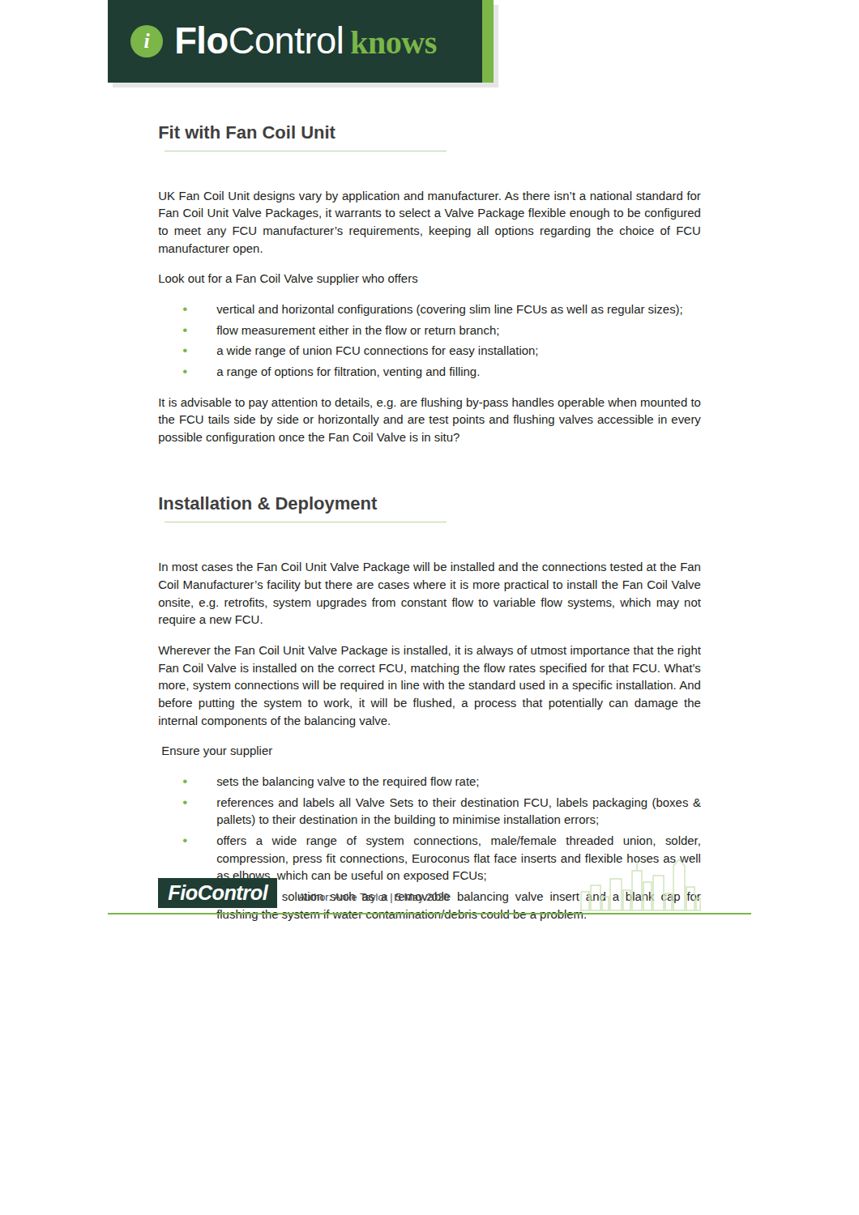i
Flo Control knows
Fit with Fan Coil Unit
UK Fan Coil Unit designs vary by application and manufacturer. As there isn’t a national standard for Fan Coil Unit Valve Packages, it warrants to select a Valve Package flexible enough to be configured to meet any FCU manufacturer’s requirements, keeping all options regarding the choice of FCU manufacturer open.
Look out for a Fan Coil Valve supplier who offers
vertical and horizontal configurations (covering slim line FCUs as well as regular sizes);
flow measurement either in the flow or return branch;
a wide range of union FCU connections for easy installation;
a range of options for filtration, venting and filling.
It is advisable to pay attention to details, e.g. are flushing by-pass handles operable when mounted to the FCU tails side by side or horizontally and are test points and flushing valves accessible in every possible configuration once the Fan Coil Valve is in situ?
Installation & Deployment
In most cases the Fan Coil Unit Valve Package will be installed and the connections tested at the Fan Coil Manufacturer’s facility but there are cases where it is more practical to install the Fan Coil Valve onsite, e.g. retrofits, system upgrades from constant flow to variable flow systems, which may not require a new FCU.
Wherever the Fan Coil Unit Valve Package is installed, it is always of utmost importance that the right Fan Coil Valve is installed on the correct FCU, matching the flow rates specified for that FCU. What’s more, system connections will be required in line with the standard used in a specific installation. And before putting the system to work, it will be flushed, a process that potentially can damage the internal components of the balancing valve.
Ensure your supplier
sets the balancing valve to the required flow rate;
references and labels all Valve Sets to their destination FCU, labels packaging (boxes & pallets) to their destination in the building to minimise installation errors;
offers a wide range of system connections, male/female threaded union, solder, compression, press fit connections, Euroconus flat face inserts and flexible hoses as well as elbows, which can be useful on exposed FCUs;
provides a solution such as a removable balancing valve insert and a blank cap for flushing the system if water contamination/debris could be a problem.
FioControl Author: Anke Taylor | 5 May 2020